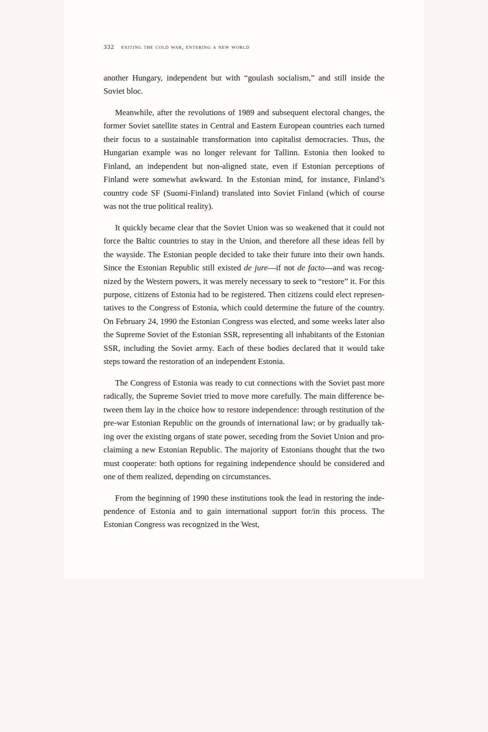332exiting the cold war, entering a new world
another Hungary, independent but with “goulash socialism,” and still inside the Soviet bloc.
Meanwhile, after the revolutions of 1989 and subsequent electoral changes, the former Soviet satellite states in Central and Eastern European countries each turned their focus to a sustainable transformation into capitalist democracies. Thus, the Hungarian example was no longer relevant for Tallinn. Estonia then looked to Finland, an independent but non-aligned state, even if Estonian perceptions of Finland were somewhat awkward. In the Estonian mind, for instance, Finland’s country code SF (Suomi-Finland) translated into Soviet Finland (which of course was not the true political reality).
It quickly became clear that the Soviet Union was so weakened that it could not force the Baltic countries to stay in the Union, and therefore all these ideas fell by the wayside. The Estonian people decided to take their future into their own hands. Since the Estonian Republic still existed de jure—if not de facto—and was recognized by the Western powers, it was merely necessary to seek to “restore” it. For this purpose, citizens of Estonia had to be registered. Then citizens could elect representatives to the Congress of Estonia, which could determine the future of the country. On February 24, 1990 the Estonian Congress was elected, and some weeks later also the Supreme Soviet of the Estonian SSR, representing all inhabitants of the Estonian SSR, including the Soviet army. Each of these bodies declared that it would take steps toward the restoration of an independent Estonia.
The Congress of Estonia was ready to cut connections with the Soviet past more radically, the Supreme Soviet tried to move more carefully. The main difference between them lay in the choice how to restore independence: through restitution of the pre-war Estonian Republic on the grounds of international law; or by gradually taking over the existing organs of state power, seceding from the Soviet Union and proclaiming a new Estonian Republic. The majority of Estonians thought that the two must cooperate: both options for regaining independence should be considered and one of them realized, depending on circumstances.
From the beginning of 1990 these institutions took the lead in restoring the independence of Estonia and to gain international support for/in this process. The Estonian Congress was recognized in the West,